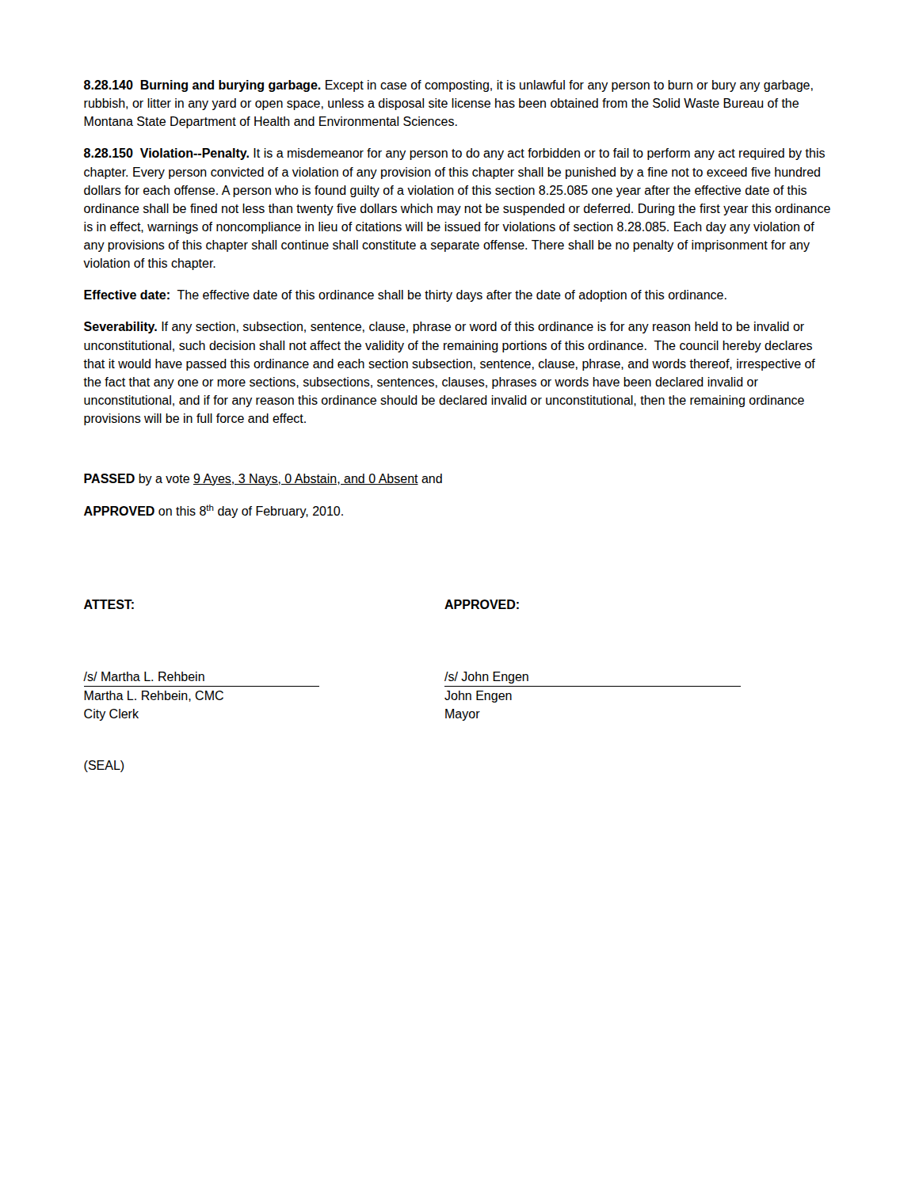8.28.140 Burning and burying garbage. Except in case of composting, it is unlawful for any person to burn or bury any garbage, rubbish, or litter in any yard or open space, unless a disposal site license has been obtained from the Solid Waste Bureau of the Montana State Department of Health and Environmental Sciences.
8.28.150 Violation--Penalty. It is a misdemeanor for any person to do any act forbidden or to fail to perform any act required by this chapter. Every person convicted of a violation of any provision of this chapter shall be punished by a fine not to exceed five hundred dollars for each offense. A person who is found guilty of a violation of this section 8.25.085 one year after the effective date of this ordinance shall be fined not less than twenty five dollars which may not be suspended or deferred. During the first year this ordinance is in effect, warnings of noncompliance in lieu of citations will be issued for violations of section 8.28.085. Each day any violation of any provisions of this chapter shall continue shall constitute a separate offense. There shall be no penalty of imprisonment for any violation of this chapter.
Effective date: The effective date of this ordinance shall be thirty days after the date of adoption of this ordinance.
Severability. If any section, subsection, sentence, clause, phrase or word of this ordinance is for any reason held to be invalid or unconstitutional, such decision shall not affect the validity of the remaining portions of this ordinance. The council hereby declares that it would have passed this ordinance and each section subsection, sentence, clause, phrase, and words thereof, irrespective of the fact that any one or more sections, subsections, sentences, clauses, phrases or words have been declared invalid or unconstitutional, and if for any reason this ordinance should be declared invalid or unconstitutional, then the remaining ordinance provisions will be in full force and effect.
PASSED by a vote 9 Ayes, 3 Nays, 0 Abstain, and 0 Absent and
APPROVED on this 8th day of February, 2010.
| ATTEST: | APPROVED: |
| /s/ Martha L. Rehbein | /s/ John Engen |
| Martha L. Rehbein, CMC | John Engen |
| City Clerk | Mayor |
(SEAL)